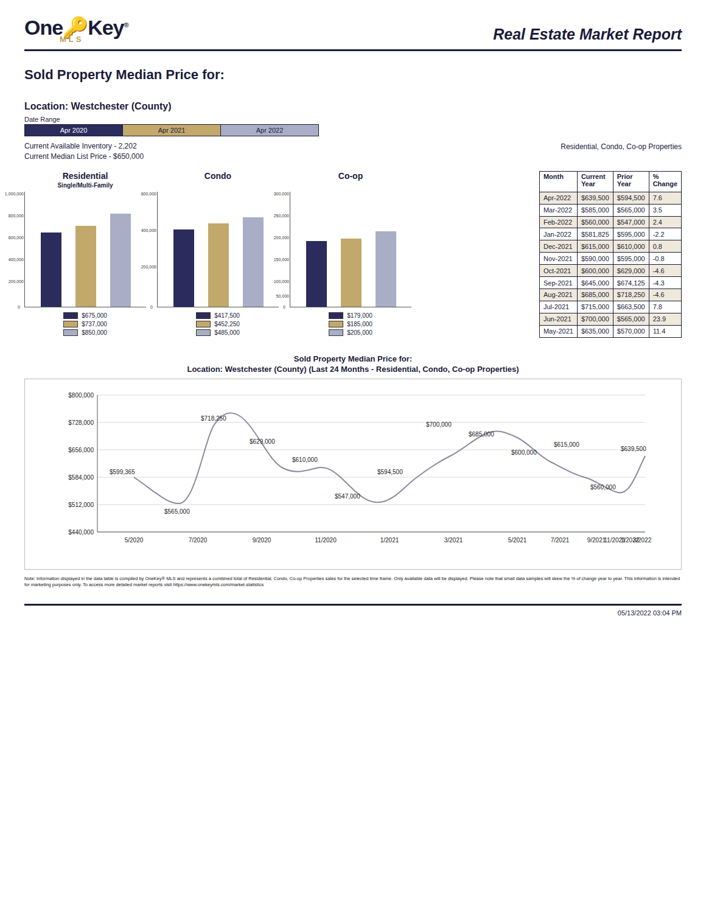One🔑Key® MLS
Real Estate Market Report
Sold Property Median Price for:
Location: Westchester (County)
Date Range
| Apr 2020 | Apr 2021 | Apr 2022 |
Current Available Inventory - 2,202
Current Median List Price - $650,000
Residential, Condo, Co-op Properties
Residential
Single/Multi-Family
1,000,000 800,000 600,000 400,000 200,000 0
$675,000
$737,000
$850,000
Condo
600,000 400,000 200,000 0
$417,500
$452,250
$485,000
Co-op
300,000 250,000 200,000 150,000 100,000 50,000 0
$179,000
$185,000
$205,000
| Month | Current Year | Prior Year | % Change |
| --- | --- | --- | --- |
| Apr-2022 | $639,500 | $594,500 | 7.6 |
| Mar-2022 | $585,000 | $565,000 | 3.5 |
| Feb-2022 | $560,000 | $547,000 | 2.4 |
| Jan-2022 | $581,825 | $595,000 | -2.2 |
| Dec-2021 | $615,000 | $610,000 | 0.8 |
| Nov-2021 | $590,000 | $595,000 | -0.8 |
| Oct-2021 | $600,000 | $629,000 | -4.6 |
| Sep-2021 | $645,000 | $674,125 | -4.3 |
| Aug-2021 | $685,000 | $718,250 | -4.6 |
| Jul-2021 | $715,000 | $663,500 | 7.8 |
| Jun-2021 | $700,000 | $565,000 | 23.9 |
| May-2021 | $635,000 | $570,000 | 11.4 |
Sold Property Median Price for:
Location: Westchester (County) (Last 24 Months - Residential, Condo, Co-op Properties)
$800,000 $728,000 $656,000 $584,000 $512,000 $440,000 5/2020 7/2020 9/2020 11/2020 1/2021 3/2021 5/2021 7/2021 9/2021 11/2021 1/2022 3/2022 $599,365 $565,000 $718,250 $629,000 $610,000 $547,000 $594,500 $700,000 $685,000 $600,000 $615,000 $560,000 $639,500
Note: Information displayed in the data table is compiled by OneKey® MLS and represents a combined total of Residential, Condo, Co-op Properties sales for the selected time frame. Only available data will be displayed. Please note that small data samples will skew the % of change year to year. This information is intended for marketing purposes only. To access more detailed market reports visit https://www.onekeymls.com/market-statistics
05/13/2022 03:04 PM